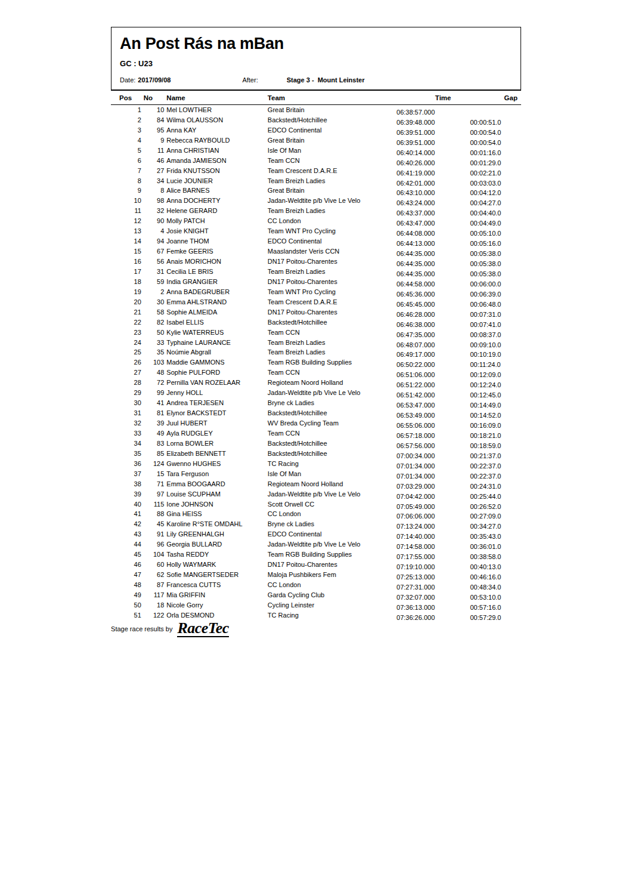An Post Rás na mBan
GC : U23
Date: 2017/09/08 After: Stage 3 - Mount Leinster
| Pos | No | Name | Team | Time | Gap |
| --- | --- | --- | --- | --- | --- |
| 1 | 10 | Mel LOWTHER | Great Britain | 06:38:57.000 | |
| 2 | 84 | Wilma OLAUSSON | Backstedt/Hotchillee | 06:39:48.000 | 00:00:51.0 |
| 3 | 95 | Anna KAY | EDCO Continental | 06:39:51.000 | 00:00:54.0 |
| 4 | 9 | Rebecca RAYBOULD | Great Britain | 06:39:51.000 | 00:00:54.0 |
| 5 | 11 | Anna CHRISTIAN | Isle Of Man | 06:40:14.000 | 00:01:16.0 |
| 6 | 46 | Amanda JAMIESON | Team CCN | 06:40:26.000 | 00:01:29.0 |
| 7 | 27 | Frida KNUTSSON | Team Crescent D.A.R.E | 06:41:19.000 | 00:02:21.0 |
| 8 | 34 | Lucie JOUNIER | Team Breizh Ladies | 06:42:01.000 | 00:03:03.0 |
| 9 | 8 | Alice BARNES | Great Britain | 06:43:10.000 | 00:04:12.0 |
| 10 | 98 | Anna DOCHERTY | Jadan-Weldtite p/b Vive Le Velo | 06:43:24.000 | 00:04:27.0 |
| 11 | 32 | Helene GERARD | Team Breizh Ladies | 06:43:37.000 | 00:04:40.0 |
| 12 | 90 | Molly PATCH | CC London | 06:43:47.000 | 00:04:49.0 |
| 13 | 4 | Josie KNIGHT | Team WNT Pro Cycling | 06:44:08.000 | 00:05:10.0 |
| 14 | 94 | Joanne THOM | EDCO Continental | 06:44:13.000 | 00:05:16.0 |
| 15 | 67 | Femke GEERIS | Maaslandster Veris CCN | 06:44:35.000 | 00:05:38.0 |
| 16 | 56 | Anais MORICHON | DN17 Poitou-Charentes | 06:44:35.000 | 00:05:38.0 |
| 17 | 31 | Cecilia LE BRIS | Team Breizh Ladies | 06:44:35.000 | 00:05:38.0 |
| 18 | 59 | India GRANGIER | DN17 Poitou-Charentes | 06:44:58.000 | 00:06:00.0 |
| 19 | 2 | Anna BADEGRUBER | Team WNT Pro Cycling | 06:45:36.000 | 00:06:39.0 |
| 20 | 30 | Emma AHLSTRAND | Team Crescent D.A.R.E | 06:45:45.000 | 00:06:48.0 |
| 21 | 58 | Sophie ALMEIDA | DN17 Poitou-Charentes | 06:46:28.000 | 00:07:31.0 |
| 22 | 82 | Isabel ELLIS | Backstedt/Hotchillee | 06:46:38.000 | 00:07:41.0 |
| 23 | 50 | Kylie WATERREUS | Team CCN | 06:47:35.000 | 00:08:37.0 |
| 24 | 33 | Typhaine LAURANCE | Team Breizh Ladies | 06:48:07.000 | 00:09:10.0 |
| 25 | 35 | Noúmie Abgrall | Team Breizh Ladies | 06:49:17.000 | 00:10:19.0 |
| 26 | 103 | Maddie GAMMONS | Team RGB Building Supplies | 06:50:22.000 | 00:11:24.0 |
| 27 | 48 | Sophie PULFORD | Team CCN | 06:51:06.000 | 00:12:09.0 |
| 28 | 72 | Pernilla VAN ROZELAAR | Regioteam Noord Holland | 06:51:22.000 | 00:12:24.0 |
| 29 | 99 | Jenny HOLL | Jadan-Weldtite p/b Vive Le Velo | 06:51:42.000 | 00:12:45.0 |
| 30 | 41 | Andrea TERJESEN | Bryne ck Ladies | 06:53:47.000 | 00:14:49.0 |
| 31 | 81 | Elynor BACKSTEDT | Backstedt/Hotchillee | 06:53:49.000 | 00:14:52.0 |
| 32 | 39 | Juul HUBERT | WV Breda Cycling Team | 06:55:06.000 | 00:16:09.0 |
| 33 | 49 | Ayla RUDGLEY | Team CCN | 06:57:18.000 | 00:18:21.0 |
| 34 | 83 | Lorna BOWLER | Backstedt/Hotchillee | 06:57:56.000 | 00:18:59.0 |
| 35 | 85 | Elizabeth BENNETT | Backstedt/Hotchillee | 07:00:34.000 | 00:21:37.0 |
| 36 | 124 | Gwenno HUGHES | TC Racing | 07:01:34.000 | 00:22:37.0 |
| 37 | 15 | Tara Ferguson | Isle Of Man | 07:01:34.000 | 00:22:37.0 |
| 38 | 71 | Emma BOOGAARD | Regioteam Noord Holland | 07:03:29.000 | 00:24:31.0 |
| 39 | 97 | Louise SCUPHAM | Jadan-Weldtite p/b Vive Le Velo | 07:04:42.000 | 00:25:44.0 |
| 40 | 115 | Ione JOHNSON | Scott Orwell CC | 07:05:49.000 | 00:26:52.0 |
| 41 | 88 | Gina HEISS | CC London | 07:06:06.000 | 00:27:09.0 |
| 42 | 45 | Karoline R°STE OMDAHL | Bryne ck Ladies | 07:13:24.000 | 00:34:27.0 |
| 43 | 91 | Lily GREENHALGH | EDCO Continental | 07:14:40.000 | 00:35:43.0 |
| 44 | 96 | Georgia BULLARD | Jadan-Weldtite p/b Vive Le Velo | 07:14:58.000 | 00:36:01.0 |
| 45 | 104 | Tasha REDDY | Team RGB Building Supplies | 07:17:55.000 | 00:38:58.0 |
| 46 | 60 | Holly WAYMARK | DN17 Poitou-Charentes | 07:19:10.000 | 00:40:13.0 |
| 47 | 62 | Sofie MANGERTSEDER | Maloja Pushbikers Fem | 07:25:13.000 | 00:46:16.0 |
| 48 | 87 | Francesca CUTTS | CC London | 07:27:31.000 | 00:48:34.0 |
| 49 | 117 | Mia GRIFFIN | Garda Cycling Club | 07:32:07.000 | 00:53:10.0 |
| 50 | 18 | Nicole Gorry | Cycling Leinster | 07:36:13.000 | 00:57:16.0 |
| 51 | 122 | Orla DESMOND | TC Racing | 07:36:26.000 | 00:57:29.0 |
Stage race results by RaceTec